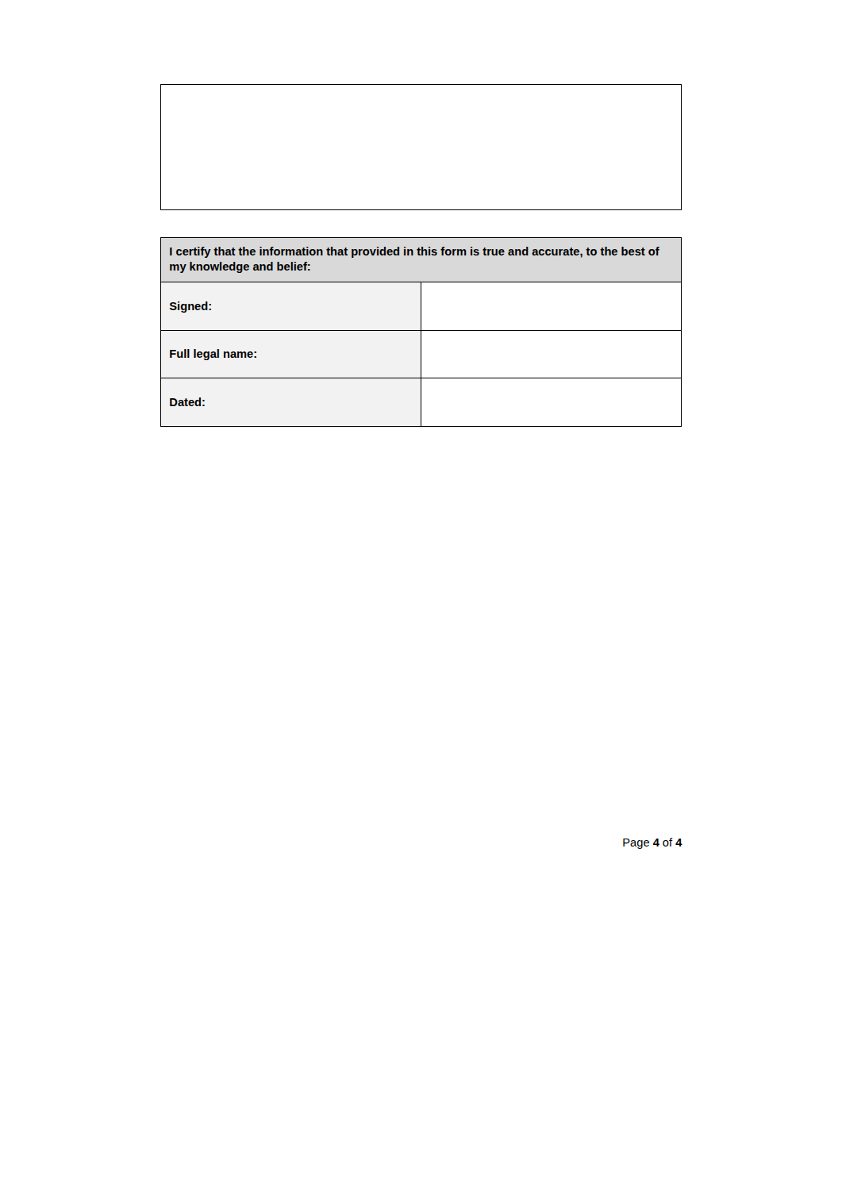| I certify that the information that provided in this form is true and accurate, to the best of my knowledge and belief: |
| Signed: | |
| Full legal name: | |
| Dated: | |
Page 4 of 4